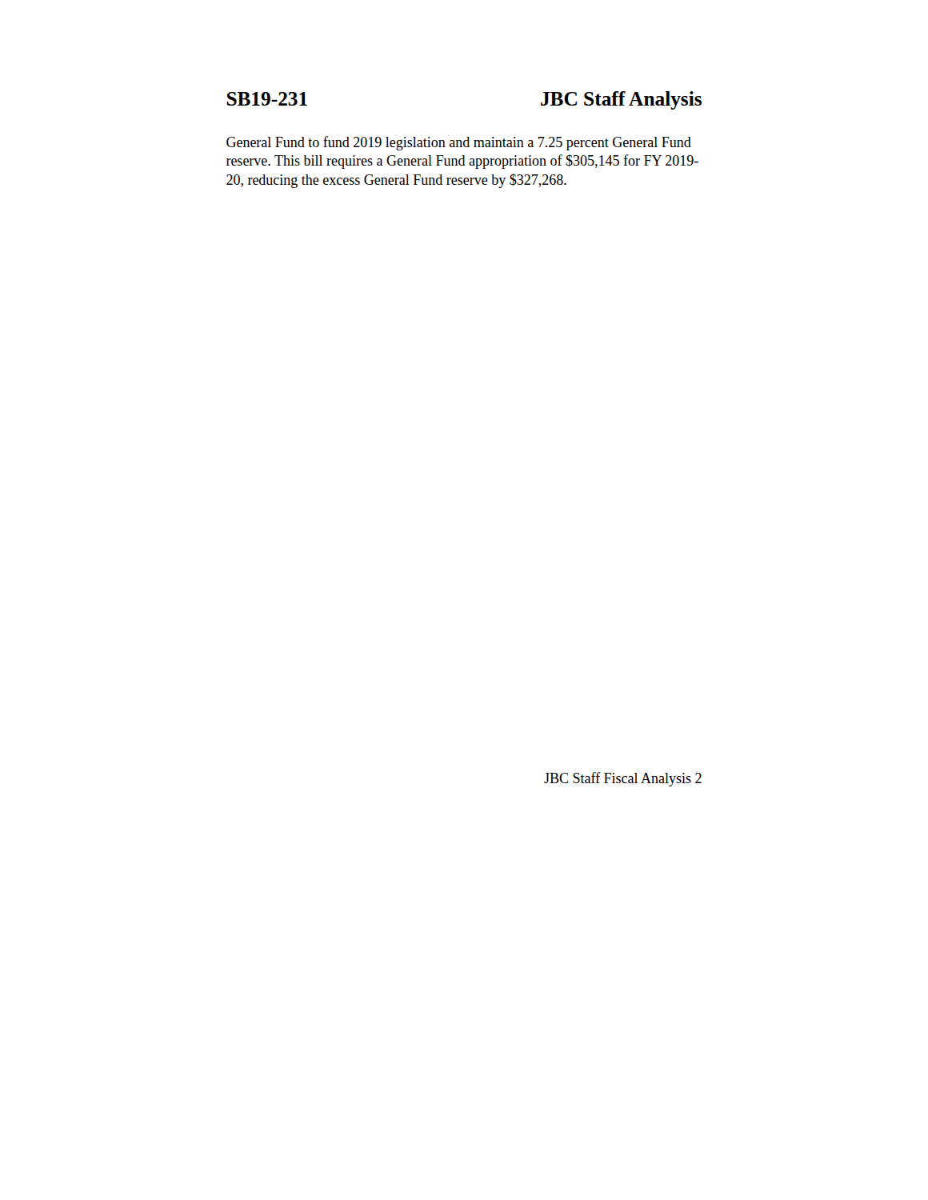SB19-231
JBC Staff Analysis
General Fund to fund 2019 legislation and maintain a 7.25 percent General Fund reserve. This bill requires a General Fund appropriation of $305,145 for FY 2019-20, reducing the excess General Fund reserve by $327,268.
JBC Staff Fiscal Analysis 2